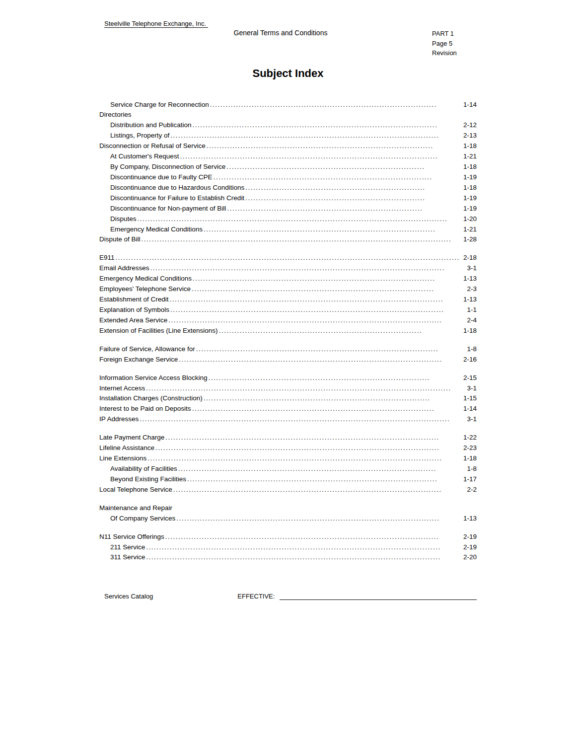Steelville Telephone Exchange, Inc.
General Terms and Conditions
PART 1
Page 5
Revision
Subject Index
Service Charge for Reconnection....................................................................................... 1-14
Directories
Distribution and Publication.............................................................................................. 2-12
Listings, Property of....................................................................................................... 2-13
Disconnection or Refusal of Service....................................................................................... 1-18
At Customer's Request................................................................................................... 1-21
By Company, Disconnection of Service............................................................................ 1-18
Discontinuance due to Faulty CPE.................................................................................... 1-19
Discontinuance due to Hazardous Conditions..................................................................... 1-18
Discontinuance for Failure to Establish Credit..................................................................... 1-19
Discontinuance for Non-payment of Bill........................................................................... 1-19
Disputes....................................................................................................................... 1-20
Emergency Medical Conditions......................................................................................... 1-21
Dispute of Bill....................................................................................................................... 1-28
E911..................................................................................................................................... 2-18
Email Addresses................................................................................................................. 3-1
Emergency Medical Conditions............................................................................................. 1-13
Employees' Telephone Service............................................................................................. 2-3
Establishment of Credit......................................................................................................... 1-13
Explanation of Symbols......................................................................................................... 1-1
Extended Area Service......................................................................................................... 2-4
Extension of Facilities (Line Extensions).............................................................................. 1-18
Failure of Service, Allowance for............................................................................................. 1-8
Foreign Exchange Service..................................................................................................... 2-16
Information Service Access Blocking..................................................................................... 2-15
Internet Access..................................................................................................................... 3-1
Installation Charges (Construction)....................................................................................... 1-15
Interest to be Paid on Deposits............................................................................................. 1-14
IP Addresses....................................................................................................................... 3-1
Late Payment Charge......................................................................................................... 1-22
Lifeline Assistance............................................................................................................. 2-23
Line Extensions................................................................................................................. 1-18
Availability of Facilities................................................................................................... 1-8
Beyond Existing Facilities................................................................................................ 1-17
Local Telephone Service....................................................................................................... 2-2
Maintenance and Repair
Of Company Services..................................................................................................... 1-13
N11 Service Offerings......................................................................................................... 2-19
211 Service................................................................................................................. 2-19
311 Service................................................................................................................. 2-20
Services Catalog
EFFECTIVE: